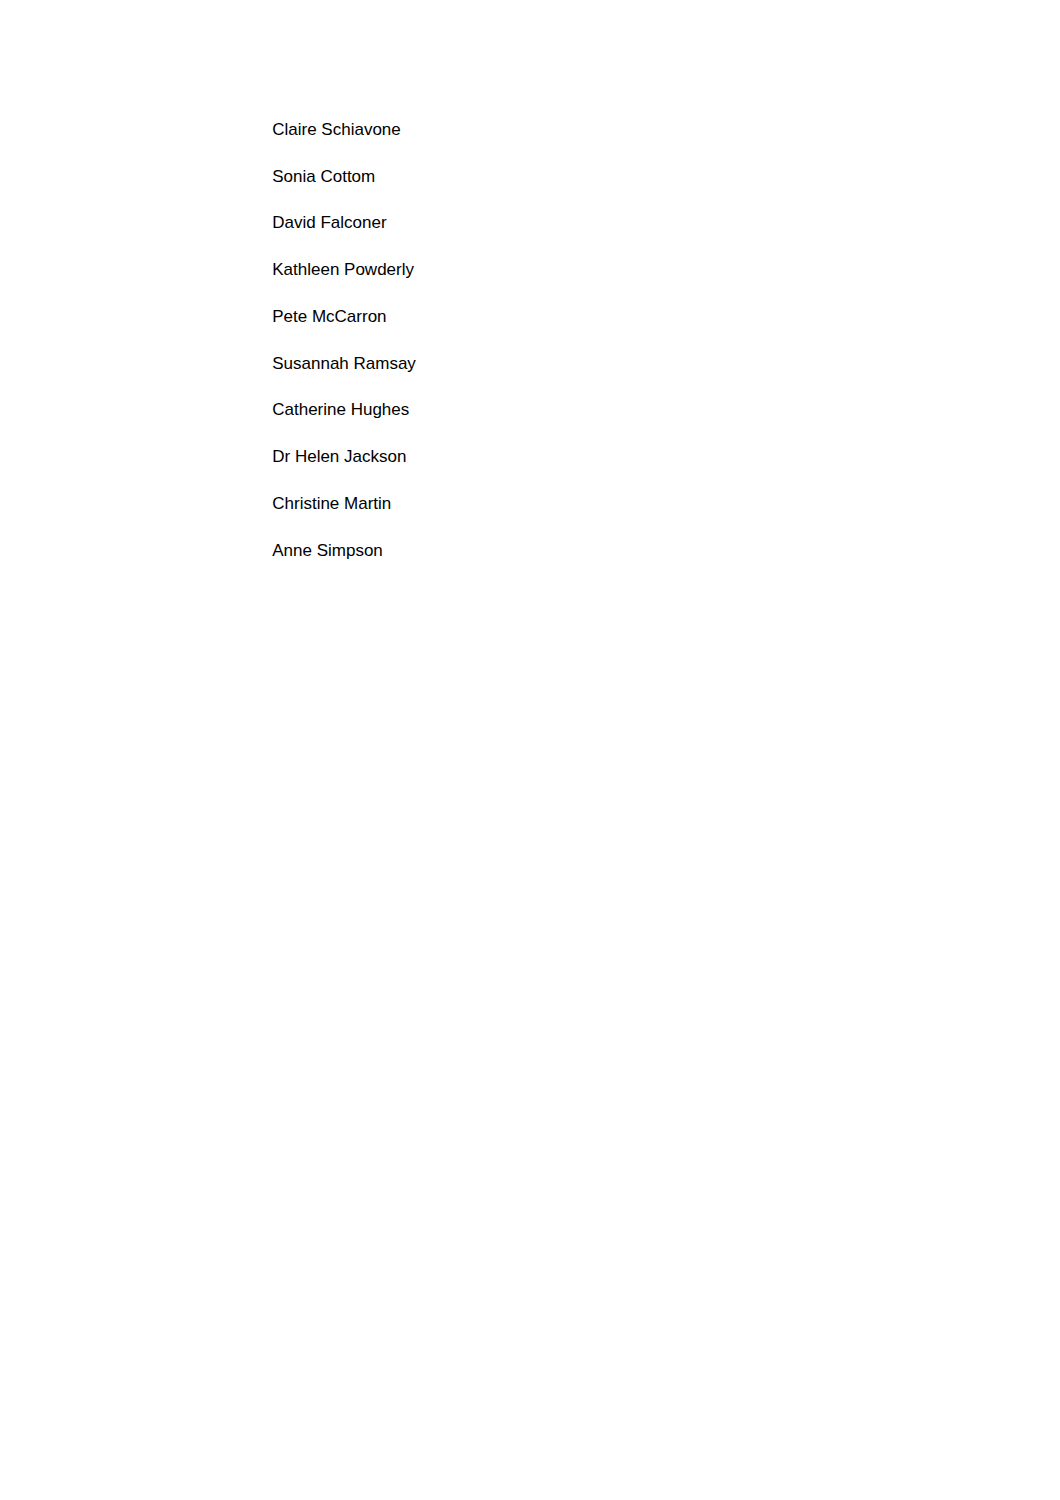Claire Schiavone
Sonia Cottom
David Falconer
Kathleen Powderly
Pete McCarron
Susannah Ramsay
Catherine Hughes
Dr Helen Jackson
Christine Martin
Anne Simpson